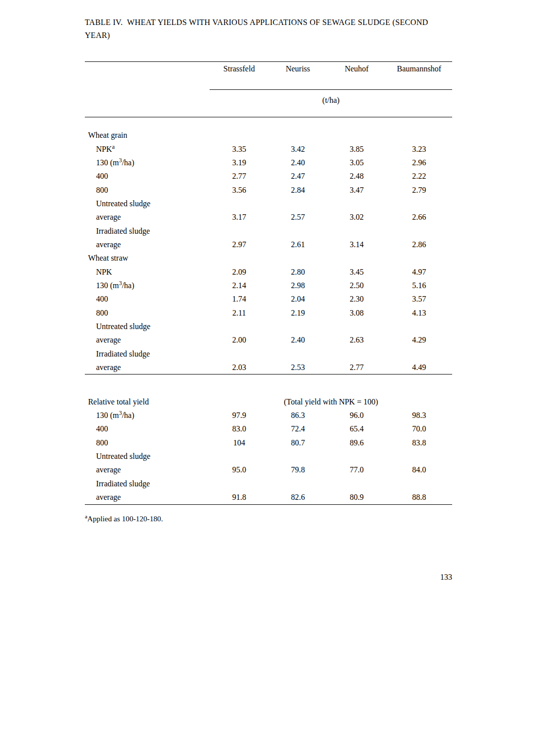Table IV. Wheat yields with various applications of sewage sludge (second year)
Wheat yields with various applications of sewage sludge (second year)
| | Strassfeld | Neuriss | Neuhof | Baumannshof |
| --- | --- | --- | --- | --- |
| | (t/ha) |
| Wheat grain | | | | |
| NPK a | 3.35 | 3.42 | 3.85 | 3.23 |
| 130 (m 3 /ha) | 3.19 | 2.40 | 3.05 | 2.96 |
| 400 | 2.77 | 2.47 | 2.48 | 2.22 |
| 800 | 3.56 | 2.84 | 3.47 | 2.79 |
| Untreated sludge | | | | |
| average | 3.17 | 2.57 | 3.02 | 2.66 |
| Irradiated sludge | | | | |
| average | 2.97 | 2.61 | 3.14 | 2.86 |
| Wheat straw | | | | |
| NPK | 2.09 | 2.80 | 3.45 | 4.97 |
| 130 (m 3 /ha) | 2.14 | 2.98 | 2.50 | 5.16 |
| 400 | 1.74 | 2.04 | 2.30 | 3.57 |
| 800 | 2.11 | 2.19 | 3.08 | 4.13 |
| Untreated sludge | | | | |
| average | 2.00 | 2.40 | 2.63 | 4.29 |
| Irradiated sludge | | | | |
| average | 2.03 | 2.53 | 2.77 | 4.49 |
| Relative total yield | (Total yield with NPK = 100) |
| 130 (m 3 /ha) | 97.9 | 86.3 | 96.0 | 98.3 |
| 400 | 83.0 | 72.4 | 65.4 | 70.0 |
| 800 | 104 | 80.7 | 89.6 | 83.8 |
| Untreated sludge | | | | |
| average | 95.0 | 79.8 | 77.0 | 84.0 |
| Irradiated sludge | | | | |
| average | 91.8 | 82.6 | 80.9 | 88.8 |
aApplied as 100-120-180.
133